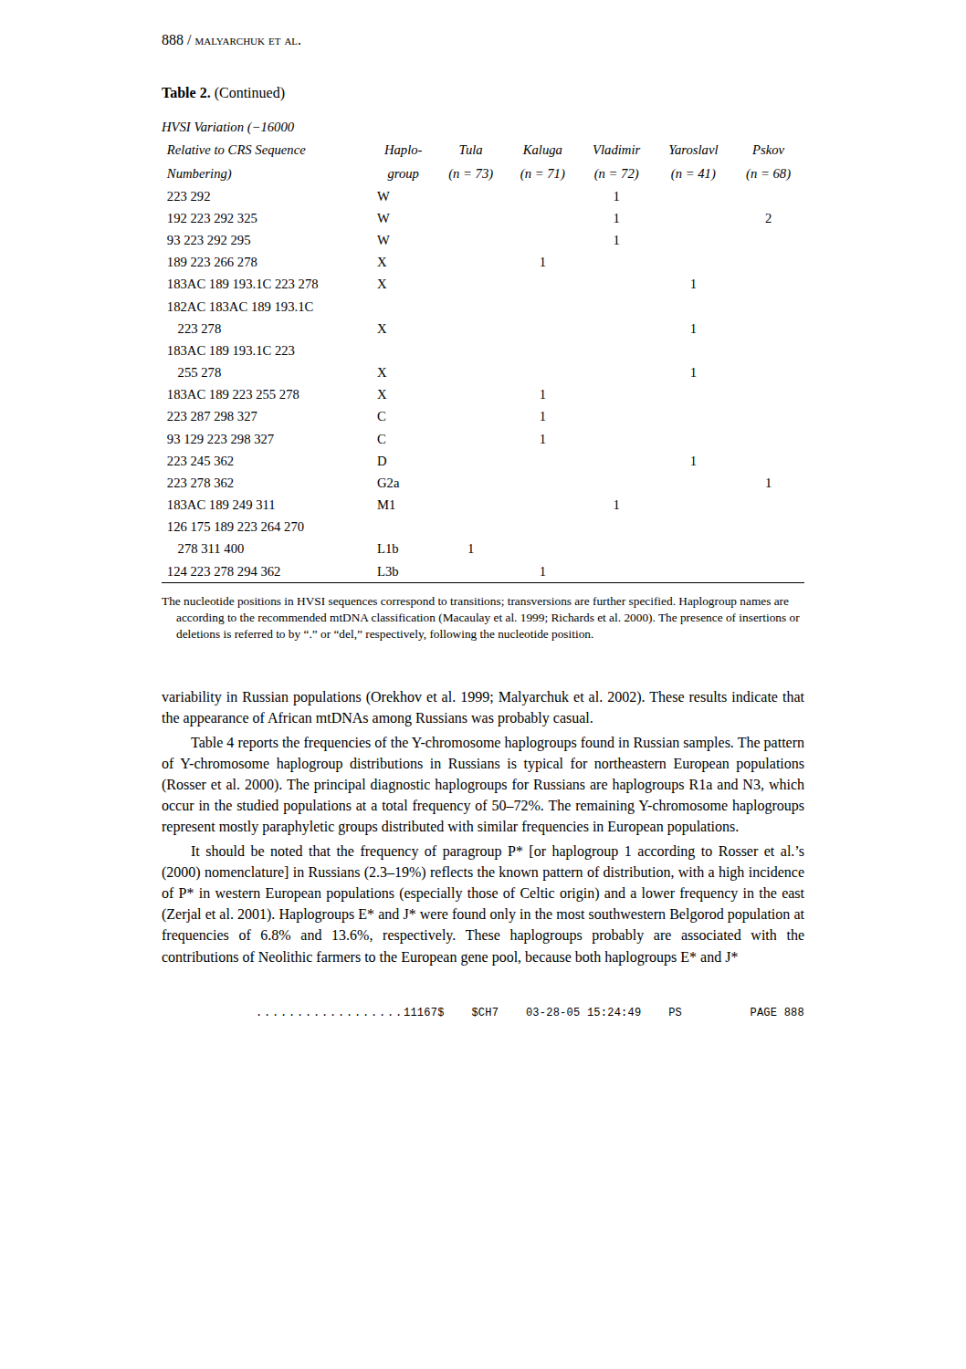888 / malyarchuk et al.
Table 2. (Continued)
| HVSI Variation (−16000 |
| --- |
| Relative to CRS Sequence | Haplo- | Tula | Kaluga | Vladimir | Yaroslavl | Pskov |
| Numbering) | group | ( n = 73) | ( n = 71) | ( n = 72) | ( n = 41) | ( n = 68) |
| 223 292 | W | | | 1 | | |
| 192 223 292 325 | W | | | 1 | | 2 |
| 93 223 292 295 | W | | | 1 | | |
| 189 223 266 278 | X | | 1 | | | |
| 183AC 189 193.1C 223 278 | X | | | | 1 | |
| 182AC 183AC 189 193.1C | | | | | | |
| 223 278 | X | | | | 1 | |
| 183AC 189 193.1C 223 | | | | | | |
| 255 278 | X | | | | 1 | |
| 183AC 189 223 255 278 | X | | 1 | | | |
| 223 287 298 327 | C | | 1 | | | |
| 93 129 223 298 327 | C | | 1 | | | |
| 223 245 362 | D | | | | 1 | |
| 223 278 362 | G2a | | | | | 1 |
| 183AC 189 249 311 | M1 | | | 1 | | |
| 126 175 189 223 264 270 | | | | | | |
| 278 311 400 | L1b | 1 | | | | |
| 124 223 278 294 362 | L3b | | 1 | | | |
The nucleotide positions in HVSI sequences correspond to transitions; transversions are further specified. Haplogroup names are according to the recommended mtDNA classification (Macaulay et al. 1999; Richards et al. 2000). The presence of insertions or deletions is referred to by “.” or “del,” respectively, following the nucleotide position.
variability in Russian populations (Orekhov et al. 1999; Malyarchuk et al. 2002). These results indicate that the appearance of African mtDNAs among Russians was probably casual.
Table 4 reports the frequencies of the Y-chromosome haplogroups found in Russian samples. The pattern of Y-chromosome haplogroup distributions in Russians is typical for northeastern European populations (Rosser et al. 2000). The principal diagnostic haplogroups for Russians are haplogroups R1a and N3, which occur in the studied populations at a total frequency of 50–72%. The remaining Y-chromosome haplogroups represent mostly paraphyletic groups distributed with similar frequencies in European populations.
It should be noted that the frequency of paragroup P* [or haplogroup 1 according to Rosser et al.’s (2000) nomenclature] in Russians (2.3–19%) reflects the known pattern of distribution, with a high incidence of P* in western European populations (especially those of Celtic origin) and a lower frequency in the east (Zerjal et al. 2001). Haplogroups E* and J* were found only in the most southwestern Belgorod population at frequencies of 6.8% and 13.6%, respectively. These haplogroups probably are associated with the contributions of Neolithic farmers to the European gene pool, because both haplogroups E* and J*
.................. 11167$ $CH7 03-28-05 15:24:49 PS PAGE 888